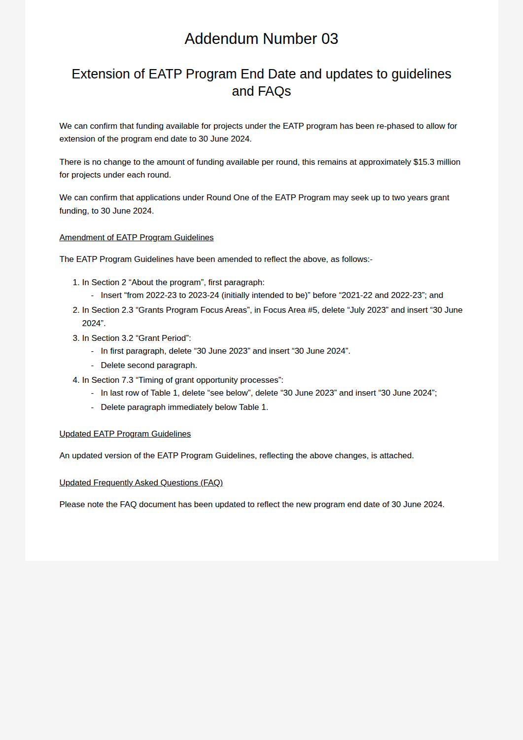Addendum Number 03
Extension of EATP Program End Date and updates to guidelines and FAQs
We can confirm that funding available for projects under the EATP program has been re-phased to allow for extension of the program end date to 30 June 2024.
There is no change to the amount of funding available per round, this remains at approximately $15.3 million for projects under each round.
We can confirm that applications under Round One of the EATP Program may seek up to two years grant funding, to 30 June 2024.
Amendment of EATP Program Guidelines
The EATP Program Guidelines have been amended to reflect the above, as follows:-
In Section 2 “About the program”, first paragraph:
Insert “from 2022-23 to 2023-24 (initially intended to be)” before “2021-22 and 2022-23”; and
In Section 2.3 “Grants Program Focus Areas”, in Focus Area #5, delete “July 2023” and insert “30 June 2024”.
In Section 3.2 “Grant Period”:
In first paragraph, delete “30 June 2023” and insert “30 June 2024”.
Delete second paragraph.
In Section 7.3 “Timing of grant opportunity processes”:
In last row of Table 1, delete “see below”, delete “30 June 2023” and insert “30 June 2024”;
Delete paragraph immediately below Table 1.
Updated EATP Program Guidelines
An updated version of the EATP Program Guidelines, reflecting the above changes, is attached.
Updated Frequently Asked Questions (FAQ)
Please note the FAQ document has been updated to reflect the new program end date of 30 June 2024.